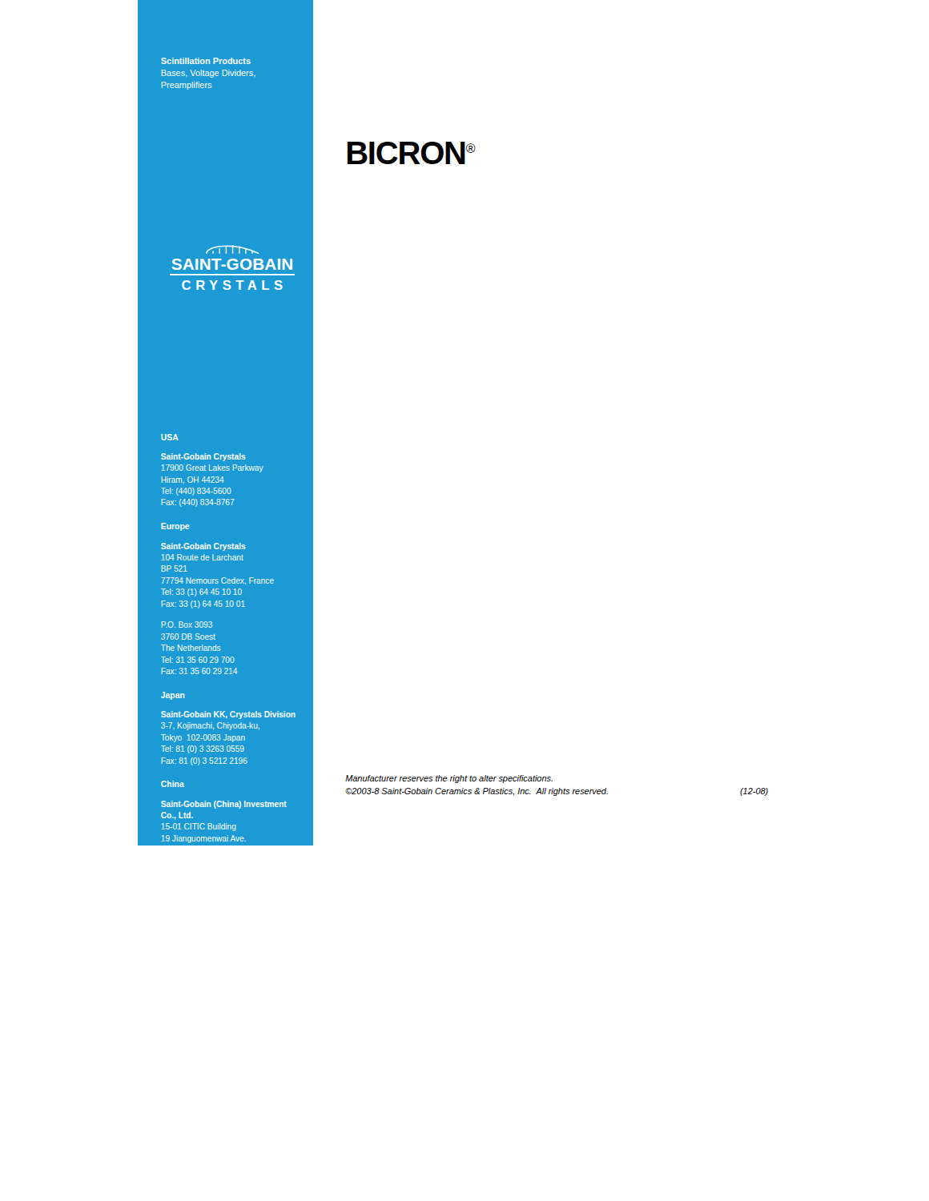Scintillation Products
Bases, Voltage Dividers, Preamplifiers
SAINT-GOBAIN
CRYSTALS
USA
Saint-Gobain Crystals
17900 Great Lakes Parkway
Hiram, OH 44234
Tel: (440) 834-5600
Fax: (440) 834-8767
Europe
Saint-Gobain Crystals
104 Route de Larchant
BP 521
77794 Nemours Cedex, France
Tel: 33 (1) 64 45 10 10
Fax: 33 (1) 64 45 10 01
P.O. Box 3093
3760 DB Soest
The Netherlands
Tel: 31 35 60 29 700
Fax: 31 35 60 29 214
Japan
Saint-Gobain KK, Crystals Division
3-7, Kojimachi, Chiyoda-ku,
Tokyo 102-0083 Japan
Tel: 81 (0) 3 3263 0559
Fax: 81 (0) 3 5212 2196
China
Saint-Gobain (China) Investment Co., Ltd.
15-01 CITIC Building
19 Jianguomenwai Ave.
Beijing 100004 China
Tel: 86 (0) 10 6513 0311
Fax: 86 (0) 10 6512 9843
www.detectors.saint-gobain.com
BICRON®
Manufacturer reserves the right to alter specifications.
©2003-8 Saint-Gobain Ceramics & Plastics, Inc. All rights reserved. (12-08)